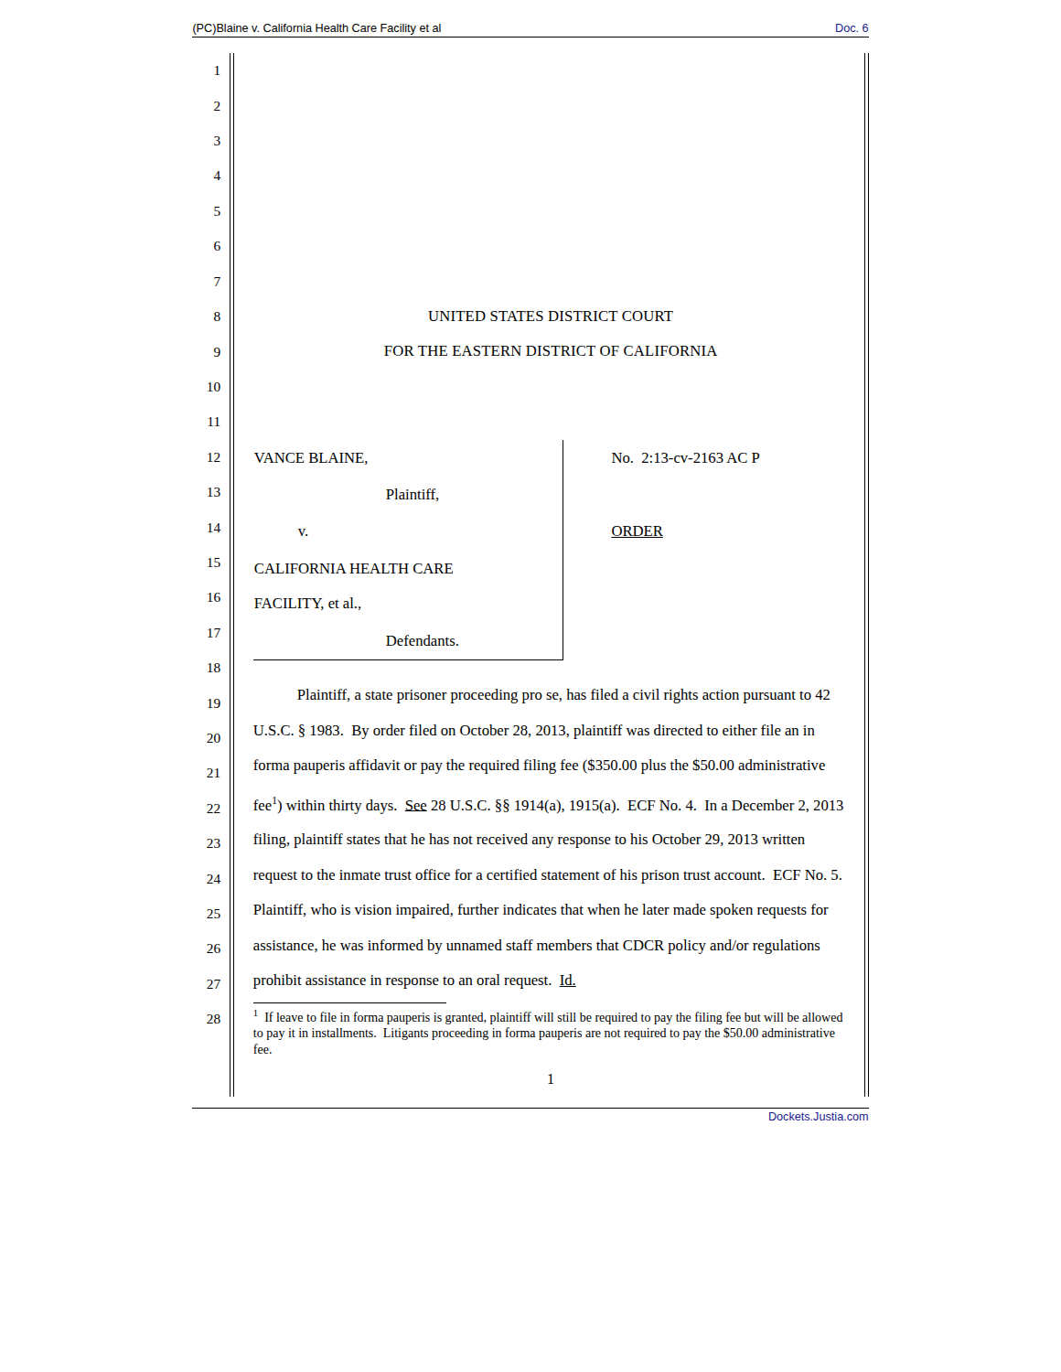(PC)Blaine v. California Health Care Facility et al
Doc. 6
1
2
3
4
5
6
7
8
9
10
11
12
13
14
15
16
17
18
19
20
21
22
23
24
25
26
27
28
UNITED STATES DISTRICT COURT
FOR THE EASTERN DISTRICT OF CALIFORNIA
| VANCE BLAINE, | No. 2:13-cv-2163 AC P |
| Plaintiff, | |
| v. | ORDER |
| CALIFORNIA HEALTH CARE FACILITY, et al., | |
| Defendants. | |
Plaintiff, a state prisoner proceeding pro se, has filed a civil rights action pursuant to 42 U.S.C. § 1983. By order filed on October 28, 2013, plaintiff was directed to either file an in forma pauperis affidavit or pay the required filing fee ($350.00 plus the $50.00 administrative fee1) within thirty days. See 28 U.S.C. §§ 1914(a), 1915(a). ECF No. 4. In a December 2, 2013 filing, plaintiff states that he has not received any response to his October 29, 2013 written request to the inmate trust office for a certified statement of his prison trust account. ECF No. 5. Plaintiff, who is vision impaired, further indicates that when he later made spoken requests for assistance, he was informed by unnamed staff members that CDCR policy and/or regulations prohibit assistance in response to an oral request. Id.
1 If leave to file in forma pauperis is granted, plaintiff will still be required to pay the filing fee but will be allowed to pay it in installments. Litigants proceeding in forma pauperis are not required to pay the $50.00 administrative fee.
1
Dockets.Justia.com